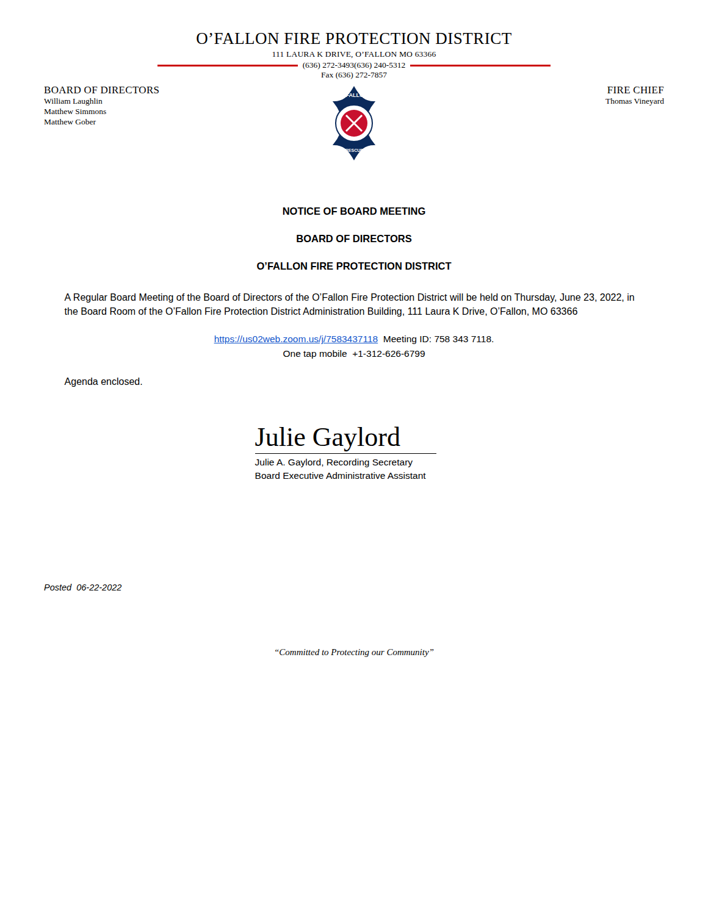O’FALLON FIRE PROTECTION DISTRICT
111 LAURA K DRIVE, O’FALLON MO 63366
(636) 272-3493 (636) 240-5312
Fax (636) 272-7857
BOARD OF DIRECTORS
William Laughlin
Matthew Simmons
Matthew Gober
FIRE CHIEF
Thomas Vineyard
O'FALLON EST. 1906 FIRE·RESCUE·EMS
NOTICE OF BOARD MEETING
BOARD OF DIRECTORS
O’FALLON FIRE PROTECTION DISTRICT
A Regular Board Meeting of the Board of Directors of the O’Fallon Fire Protection District will be held on Thursday, June 23, 2022, in the Board Room of the O’Fallon Fire Protection District Administration Building, 111 Laura K Drive, O’Fallon, MO 63366
https://us02web.zoom.us/j/7583437118 Meeting ID: 758 343 7118.
One tap mobile +1-312-626-6799
Agenda enclosed.
Julie Gaylord
Julie A. Gaylord, Recording Secretary
Board Executive Administrative Assistant
Posted 06-22-2022
“Committed to Protecting our Community”